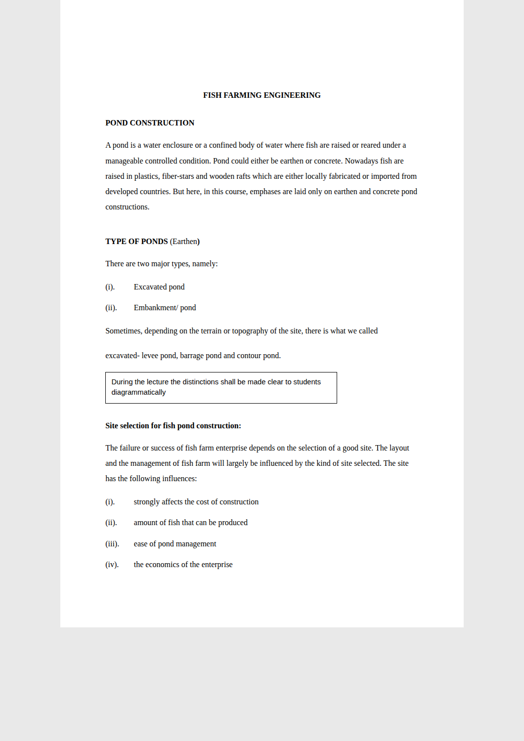FISH FARMING ENGINEERING
POND CONSTRUCTION
A pond is a water enclosure or a confined body of water where fish are raised or reared under a manageable controlled condition. Pond could either be earthen or concrete. Nowadays fish are raised in plastics, fiber-stars and wooden rafts which are either locally fabricated or imported from developed countries. But here, in this course, emphases are laid only on earthen and concrete pond constructions.
TYPE OF PONDS (Earthen)
There are two major types, namely:
(i). Excavated pond
(ii). Embankment/ pond
Sometimes, depending on the terrain or topography of the site, there is what we called
excavated- levee pond, barrage pond and contour pond.
During the lecture the distinctions shall be made clear to students diagrammatically
Site selection for fish pond construction:
The failure or success of fish farm enterprise depends on the selection of a good site. The layout and the management of fish farm will largely be influenced by the kind of site selected. The site has the following influences:
(i). strongly affects the cost of construction
(ii). amount of fish that can be produced
(iii). ease of pond management
(iv). the economics of the enterprise